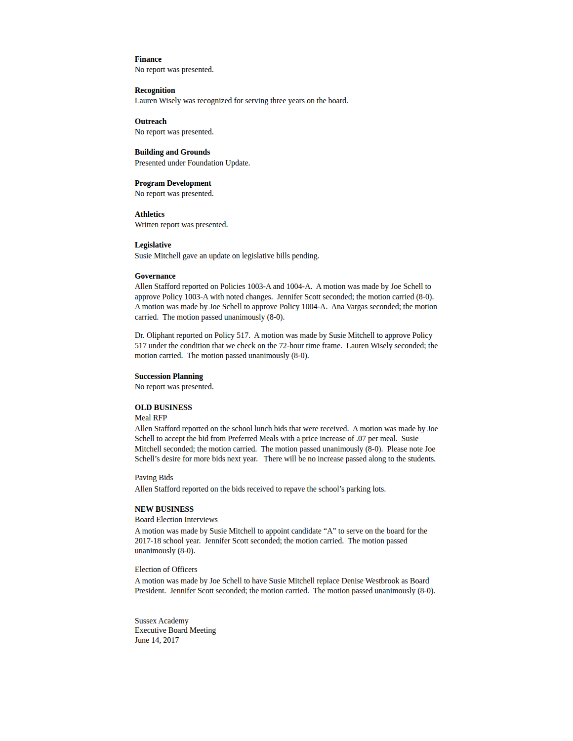Finance
No report was presented.
Recognition
Lauren Wisely was recognized for serving three years on the board.
Outreach
No report was presented.
Building and Grounds
Presented under Foundation Update.
Program Development
No report was presented.
Athletics
Written report was presented.
Legislative
Susie Mitchell gave an update on legislative bills pending.
Governance
Allen Stafford reported on Policies 1003-A and 1004-A. A motion was made by Joe Schell to approve Policy 1003-A with noted changes. Jennifer Scott seconded; the motion carried (8-0). A motion was made by Joe Schell to approve Policy 1004-A. Ana Vargas seconded; the motion carried. The motion passed unanimously (8-0).
Dr. Oliphant reported on Policy 517. A motion was made by Susie Mitchell to approve Policy 517 under the condition that we check on the 72-hour time frame. Lauren Wisely seconded; the motion carried. The motion passed unanimously (8-0).
Succession Planning
No report was presented.
OLD BUSINESS
Meal RFP
Allen Stafford reported on the school lunch bids that were received. A motion was made by Joe Schell to accept the bid from Preferred Meals with a price increase of .07 per meal. Susie Mitchell seconded; the motion carried. The motion passed unanimously (8-0). Please note Joe Schell’s desire for more bids next year. There will be no increase passed along to the students.
Paving Bids
Allen Stafford reported on the bids received to repave the school’s parking lots.
NEW BUSINESS
Board Election Interviews
A motion was made by Susie Mitchell to appoint candidate “A” to serve on the board for the 2017-18 school year. Jennifer Scott seconded; the motion carried. The motion passed unanimously (8-0).
Election of Officers
A motion was made by Joe Schell to have Susie Mitchell replace Denise Westbrook as Board President. Jennifer Scott seconded; the motion carried. The motion passed unanimously (8-0).
Sussex Academy
Executive Board Meeting
June 14, 2017